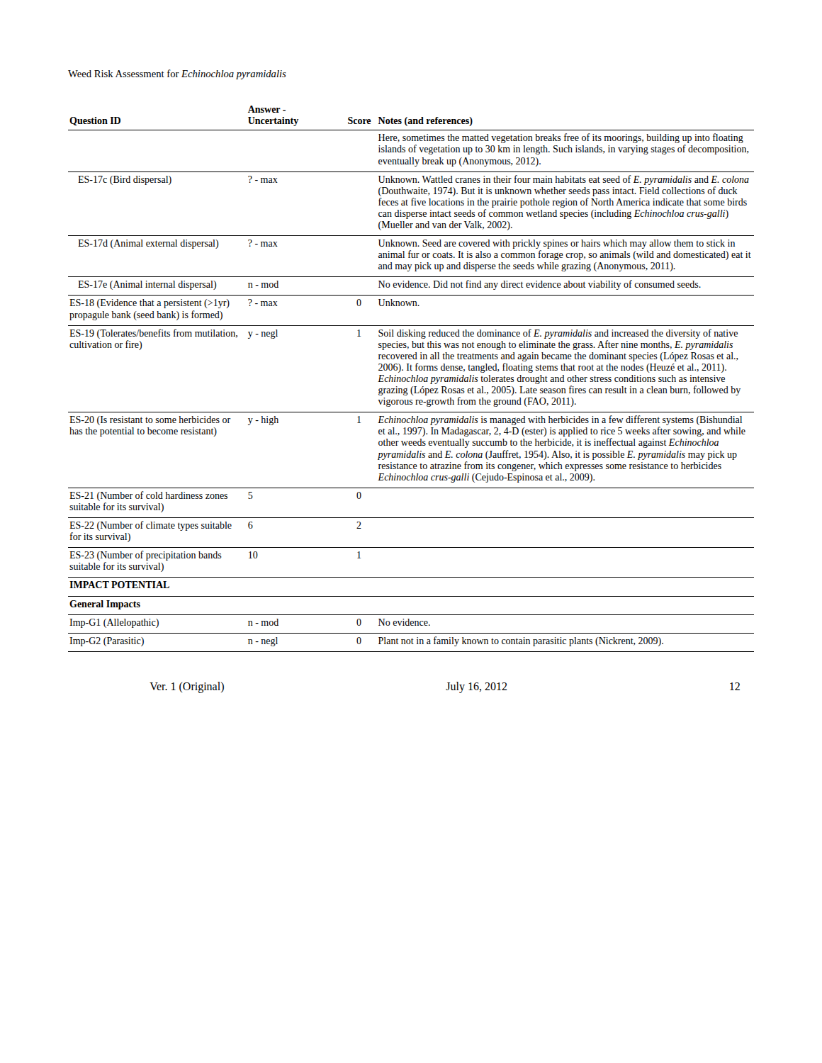Weed Risk Assessment for Echinochloa pyramidalis
| Question ID | Answer - Uncertainty | Score | Notes (and references) |
| --- | --- | --- | --- |
| | | | Here, sometimes the matted vegetation breaks free of its moorings, building up into floating islands of vegetation up to 30 km in length. Such islands, in varying stages of decomposition, eventually break up (Anonymous, 2012). |
| ES-17c (Bird dispersal) | ? - max | | Unknown. Wattled cranes in their four main habitats eat seed of E. pyramidalis and E. colona (Douthwaite, 1974). But it is unknown whether seeds pass intact. Field collections of duck feces at five locations in the prairie pothole region of North America indicate that some birds can disperse intact seeds of common wetland species (including Echinochloa crus-galli ) (Mueller and van der Valk, 2002). |
| ES-17d (Animal external dispersal) | ? - max | | Unknown. Seed are covered with prickly spines or hairs which may allow them to stick in animal fur or coats. It is also a common forage crop, so animals (wild and domesticated) eat it and may pick up and disperse the seeds while grazing (Anonymous, 2011). |
| ES-17e (Animal internal dispersal) | n - mod | | No evidence. Did not find any direct evidence about viability of consumed seeds. |
| ES-18 (Evidence that a persistent (>1yr) propagule bank (seed bank) is formed) | ? - max | 0 | Unknown. |
| ES-19 (Tolerates/benefits from mutilation, cultivation or fire) | y - negl | 1 | Soil disking reduced the dominance of E. pyramidalis and increased the diversity of native species, but this was not enough to eliminate the grass. After nine months, E. pyramidalis recovered in all the treatments and again became the dominant species (López Rosas et al., 2006). It forms dense, tangled, floating stems that root at the nodes (Heuzé et al., 2011). Echinochloa pyramidalis tolerates drought and other stress conditions such as intensive grazing (López Rosas et al., 2005). Late season fires can result in a clean burn, followed by vigorous re-growth from the ground (FAO, 2011). |
| ES-20 (Is resistant to some herbicides or has the potential to become resistant) | y - high | 1 | Echinochloa pyramidalis is managed with herbicides in a few different systems (Bishundial et al., 1997). In Madagascar, 2, 4-D (ester) is applied to rice 5 weeks after sowing, and while other weeds eventually succumb to the herbicide, it is ineffectual against Echinochloa pyramidalis and E. colona (Jauffret, 1954). Also, it is possible E. pyramidalis may pick up resistance to atrazine from its congener, which expresses some resistance to herbicides Echinochloa crus-galli (Cejudo-Espinosa et al., 2009). |
| ES-21 (Number of cold hardiness zones suitable for its survival) | 5 | 0 | |
| ES-22 (Number of climate types suitable for its survival) | 6 | 2 | |
| ES-23 (Number of precipitation bands suitable for its survival) | 10 | 1 | |
| IMPACT POTENTIAL |
| General Impacts |
| Imp-G1 (Allelopathic) | n - mod | 0 | No evidence. |
| Imp-G2 (Parasitic) | n - negl | 0 | Plant not in a family known to contain parasitic plants (Nickrent, 2009). |
Ver. 1 (Original) July 16, 2012 12